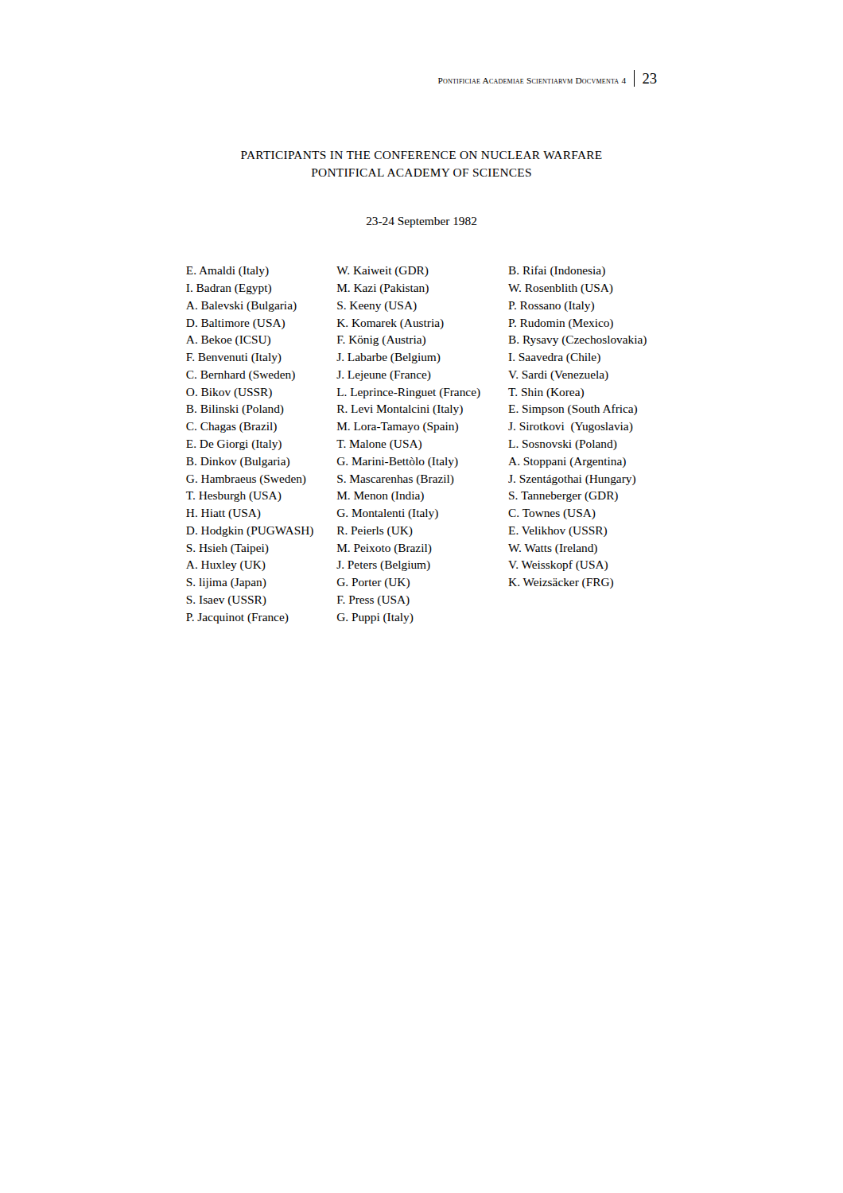Pontificiae Academiae Scientiarvm Docvmenta 423
Participants in the Conference on Nuclear Warfare
Pontifical Academy of Sciences
23-24 September 1982
E. Amaldi (Italy)
I. Badran (Egypt)
A. Balevski (Bulgaria)
D. Baltimore (USA)
A. Bekoe (ICSU)
F. Benvenuti (Italy)
C. Bernhard (Sweden)
O. Bikov (USSR)
B. Bilinski (Poland)
C. Chagas (Brazil)
E. De Giorgi (Italy)
B. Dinkov (Bulgaria)
G. Hambraeus (Sweden)
T. Hesburgh (USA)
H. Hiatt (USA)
D. Hodgkin (PUGWASH)
S. Hsieh (Taipei)
A. Huxley (UK)
S. lijima (Japan)
S. Isaev (USSR)
P. Jacquinot (France)
W. Kaiweit (GDR)
M. Kazi (Pakistan)
S. Keeny (USA)
K. Komarek (Austria)
F. König (Austria)
J. Labarbe (Belgium)
J. Lejeune (France)
L. Leprince-Ringuet (France)
R. Levi Montalcini (Italy)
M. Lora-Tamayo (Spain)
T. Malone (USA)
G. Marini-Bettòlo (Italy)
S. Mascarenhas (Brazil)
M. Menon (India)
G. Montalenti (Italy)
R. Peierls (UK)
M. Peixoto (Brazil)
J. Peters (Belgium)
G. Porter (UK)
F. Press (USA)
G. Puppi (Italy)
B. Rifai (Indonesia)
W. Rosenblith (USA)
P. Rossano (Italy)
P. Rudomin (Mexico)
B. Rysavy (Czechoslovakia)
I. Saavedra (Chile)
V. Sardi (Venezuela)
T. Shin (Korea)
E. Simpson (South Africa)
J. Sirotkovi (Yugoslavia)
L. Sosnovski (Poland)
A. Stoppani (Argentina)
J. Szentágothai (Hungary)
S. Tanneberger (GDR)
C. Townes (USA)
E. Velikhov (USSR)
W. Watts (Ireland)
V. Weisskopf (USA)
K. Weizsäcker (FRG)